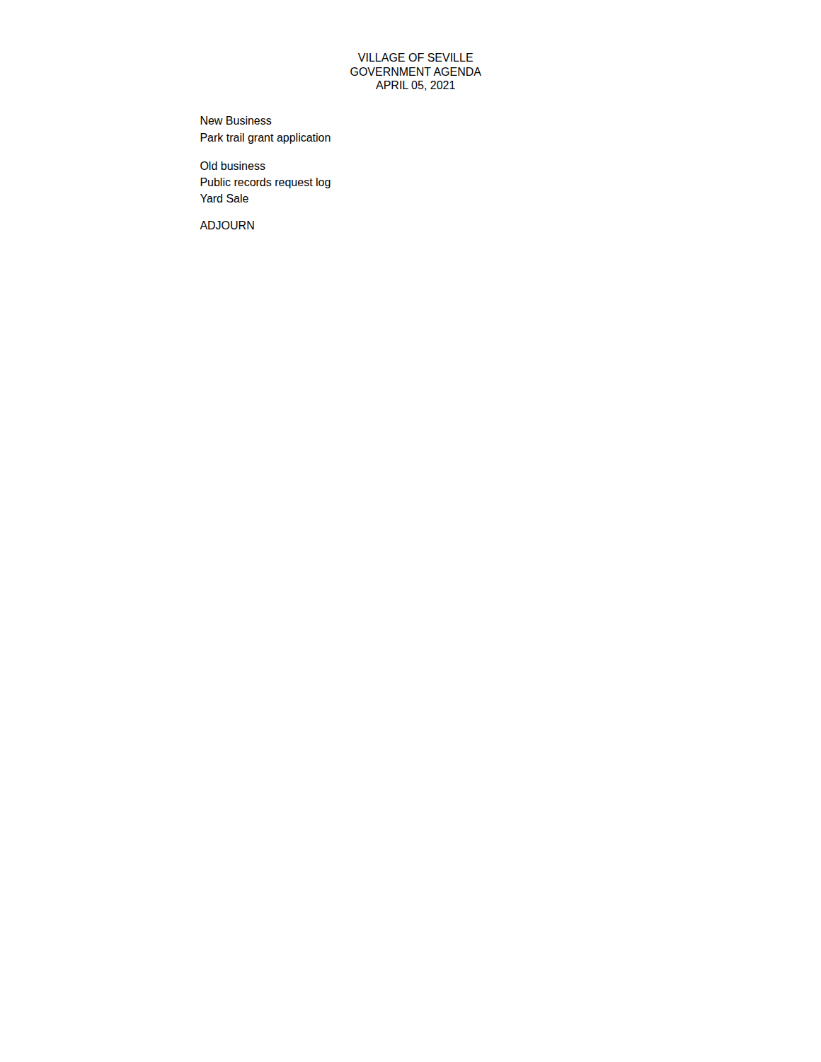VILLAGE OF SEVILLE
GOVERNMENT AGENDA
APRIL 05, 2021
New Business
Park trail grant application
Old business
Public records request log
Yard Sale
ADJOURN